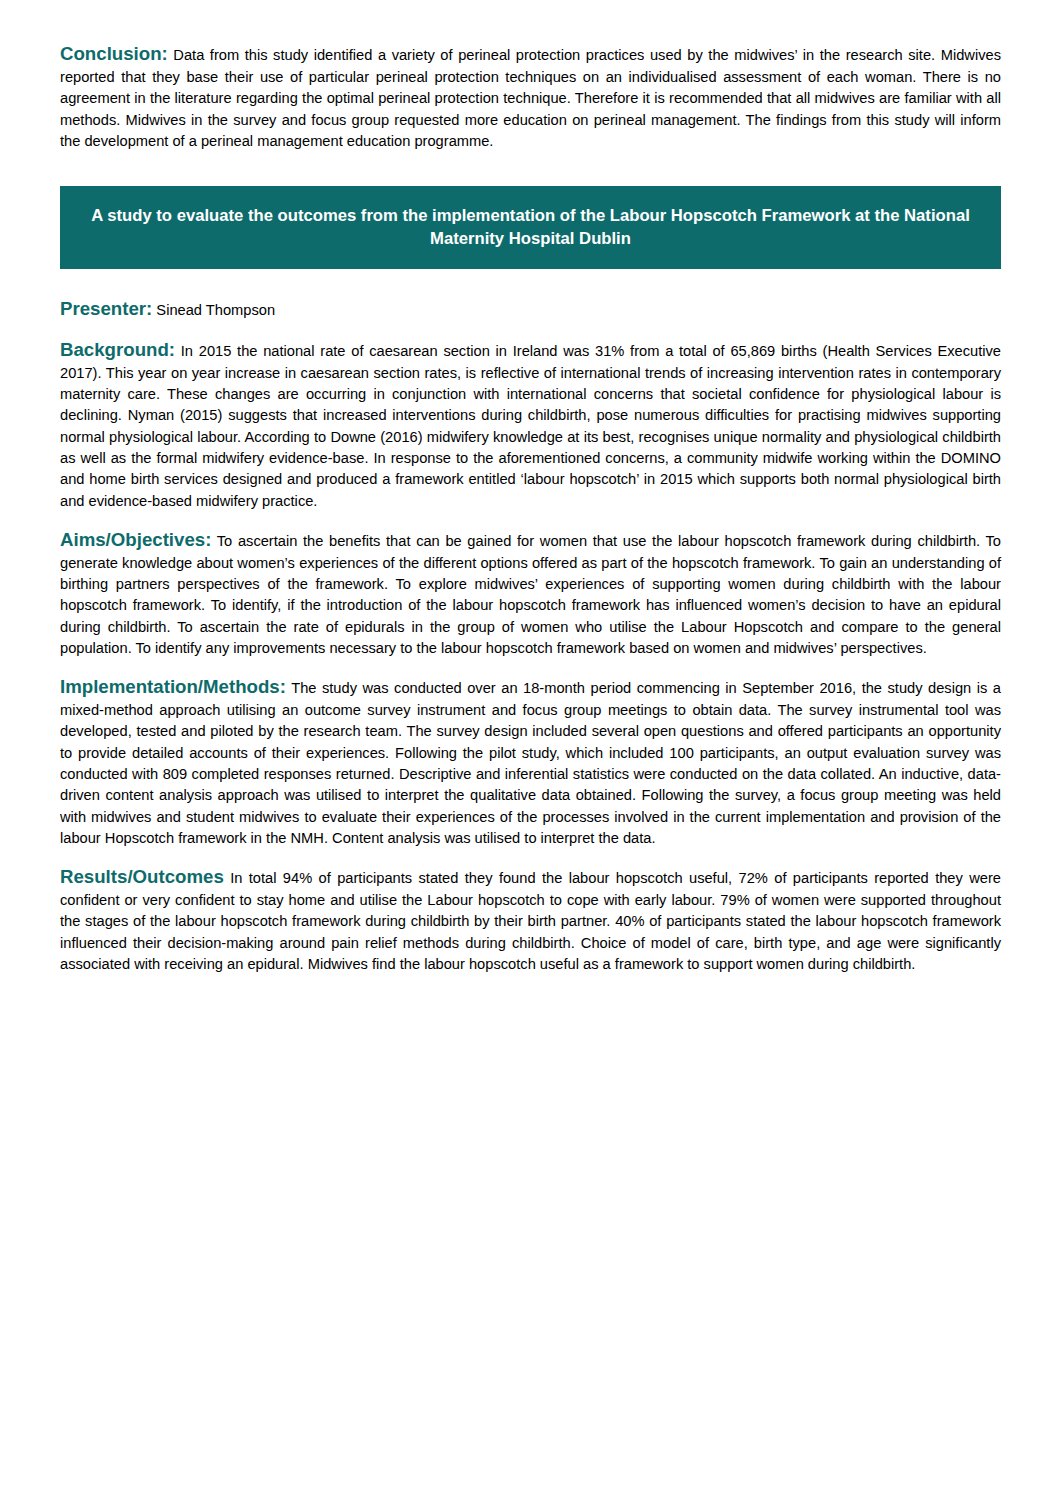Conclusion: Data from this study identified a variety of perineal protection practices used by the midwives’ in the research site. Midwives reported that they base their use of particular perineal protection techniques on an individualised assessment of each woman. There is no agreement in the literature regarding the optimal perineal protection technique. Therefore it is recommended that all midwives are familiar with all methods. Midwives in the survey and focus group requested more education on perineal management. The findings from this study will inform the development of a perineal management education programme.
A study to evaluate the outcomes from the implementation of the Labour Hopscotch Framework at the National Maternity Hospital Dublin
Presenter: Sinead Thompson
Background: In 2015 the national rate of caesarean section in Ireland was 31% from a total of 65,869 births (Health Services Executive 2017). This year on year increase in caesarean section rates, is reflective of international trends of increasing intervention rates in contemporary maternity care. These changes are occurring in conjunction with international concerns that societal confidence for physiological labour is declining. Nyman (2015) suggests that increased interventions during childbirth, pose numerous difficulties for practising midwives supporting normal physiological labour. According to Downe (2016) midwifery knowledge at its best, recognises unique normality and physiological childbirth as well as the formal midwifery evidence-base. In response to the aforementioned concerns, a community midwife working within the DOMINO and home birth services designed and produced a framework entitled ‘labour hopscotch’ in 2015 which supports both normal physiological birth and evidence-based midwifery practice.
Aims/Objectives: To ascertain the benefits that can be gained for women that use the labour hopscotch framework during childbirth. To generate knowledge about women’s experiences of the different options offered as part of the hopscotch framework. To gain an understanding of birthing partners perspectives of the framework. To explore midwives’ experiences of supporting women during childbirth with the labour hopscotch framework. To identify, if the introduction of the labour hopscotch framework has influenced women’s decision to have an epidural during childbirth. To ascertain the rate of epidurals in the group of women who utilise the Labour Hopscotch and compare to the general population. To identify any improvements necessary to the labour hopscotch framework based on women and midwives’ perspectives.
Implementation/Methods: The study was conducted over an 18-month period commencing in September 2016, the study design is a mixed-method approach utilising an outcome survey instrument and focus group meetings to obtain data. The survey instrumental tool was developed, tested and piloted by the research team. The survey design included several open questions and offered participants an opportunity to provide detailed accounts of their experiences. Following the pilot study, which included 100 participants, an output evaluation survey was conducted with 809 completed responses returned. Descriptive and inferential statistics were conducted on the data collated. An inductive, data-driven content analysis approach was utilised to interpret the qualitative data obtained. Following the survey, a focus group meeting was held with midwives and student midwives to evaluate their experiences of the processes involved in the current implementation and provision of the labour Hopscotch framework in the NMH. Content analysis was utilised to interpret the data.
Results/Outcomes In total 94% of participants stated they found the labour hopscotch useful, 72% of participants reported they were confident or very confident to stay home and utilise the Labour hopscotch to cope with early labour. 79% of women were supported throughout the stages of the labour hopscotch framework during childbirth by their birth partner. 40% of participants stated the labour hopscotch framework influenced their decision-making around pain relief methods during childbirth. Choice of model of care, birth type, and age were significantly associated with receiving an epidural. Midwives find the labour hopscotch useful as a framework to support women during childbirth.